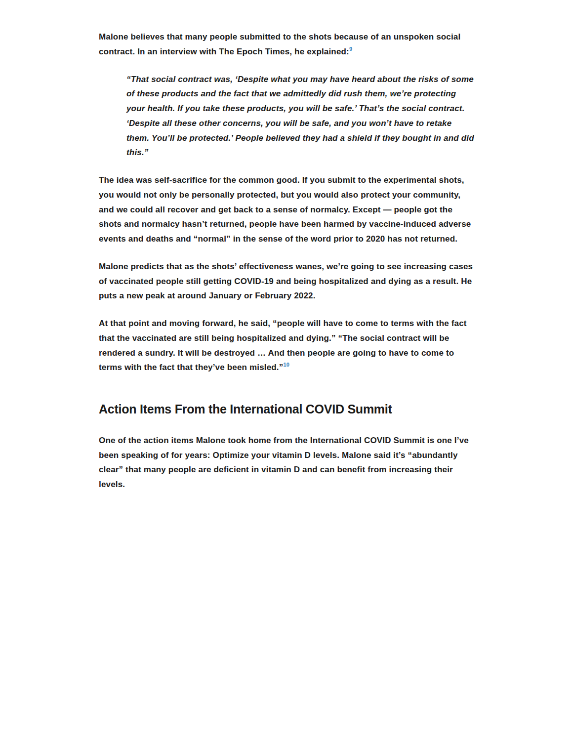Malone believes that many people submitted to the shots because of an unspoken social contract. In an interview with The Epoch Times, he explained:9
“That social contract was, ‘Despite what you may have heard about the risks of some of these products and the fact that we admittedly did rush them, we’re protecting your health. If you take these products, you will be safe.’ That’s the social contract. ‘Despite all these other concerns, you will be safe, and you won’t have to retake them. You’ll be protected.’ People believed they had a shield if they bought in and did this.”
The idea was self-sacrifice for the common good. If you submit to the experimental shots, you would not only be personally protected, but you would also protect your community, and we could all recover and get back to a sense of normalcy. Except — people got the shots and normalcy hasn’t returned, people have been harmed by vaccine-induced adverse events and deaths and “normal” in the sense of the word prior to 2020 has not returned.
Malone predicts that as the shots’ effectiveness wanes, we’re going to see increasing cases of vaccinated people still getting COVID-19 and being hospitalized and dying as a result. He puts a new peak at around January or February 2022.
At that point and moving forward, he said, “people will have to come to terms with the fact that the vaccinated are still being hospitalized and dying.” “The social contract will be rendered a sundry. It will be destroyed … And then people are going to have to come to terms with the fact that they’ve been misled.”10
Action Items From the International COVID Summit
One of the action items Malone took home from the International COVID Summit is one I’ve been speaking of for years: Optimize your vitamin D levels. Malone said it’s “abundantly clear” that many people are deficient in vitamin D and can benefit from increasing their levels.